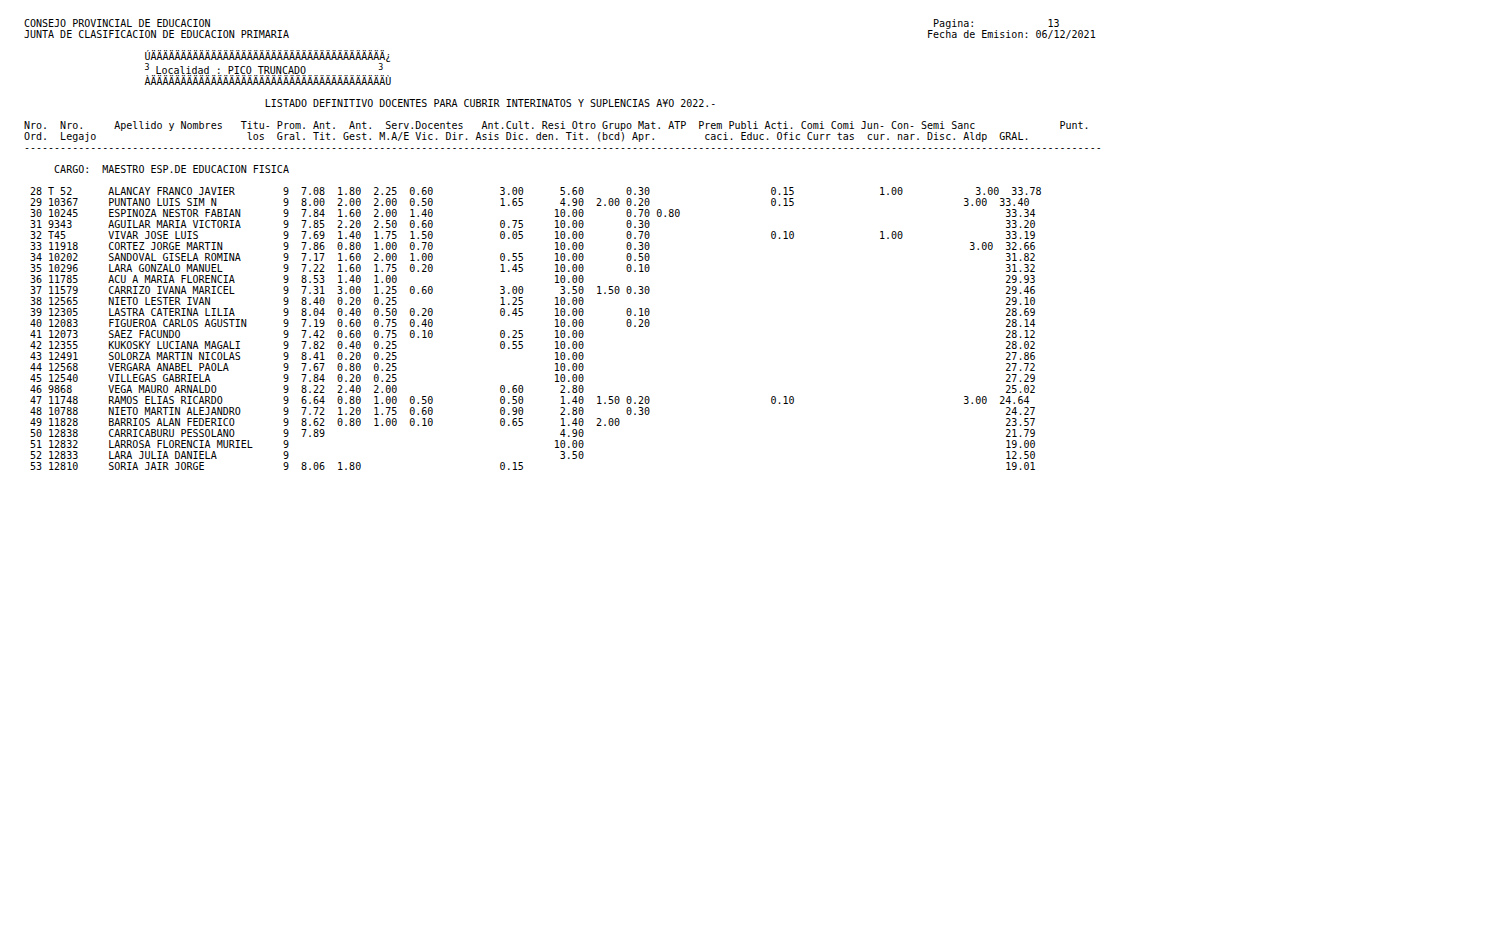CONSEJO PROVINCIAL DE EDUCACION                                                                                                                        Pagina:            13
JUNTA DE CLASIFICACION DE EDUCACION PRIMARIA                                                                                                          Fecha de Emision: 06/12/2021

                    ÚÄÄÄÄÄÄÄÄÄÄÄÄÄÄÄÄÄÄÄÄÄÄÄÄÄÄÄÄÄÄÄÄÄÄÄÄÄÄÄ¿
                    3 Localidad : PICO TRUNCADO            3
                    ÀÄÄÄÄÄÄÄÄÄÄÄÄÄÄÄÄÄÄÄÄÄÄÄÄÄÄÄÄÄÄÄÄÄÄÄÄÄÄÄÙ

                                        LISTADO DEFINITIVO DOCENTES PARA CUBRIR INTERINATOS Y SUPLENCIAS A¥O 2022.-

Nro.  Nro.     Apellido y Nombres   Titu- Prom. Ant.  Ant.  Serv.Docentes   Ant.Cult. Resi Otro Grupo Mat. ATP  Prem Publi Acti. Comi Comi Jun- Con- Semi Sanc              Punt.
Ord.  Legajo                         los  Gral. Tit. Gest. M.A/E Vic. Dir. Asis Dic. den. Tit. (bcd) Apr.        caci. Educ. Ofic Curr tas  cur. nar. Disc. Aldp  GRAL.
-----------------------------------------------------------------------------------------------------------------------------------------------------------------------------------

     CARGO:  MAESTRO ESP.DE EDUCACION FISICA

 28 T 52      ALANCAY FRANCO JAVIER        9  7.08  1.80  2.25  0.60           3.00      5.60       0.30                    0.15              1.00            3.00  33.78
 29 10367     PUNTANO LUIS SIM N           9  8.00  2.00  2.00  0.50           1.65      4.90  2.00 0.20                    0.15                            3.00  33.40
 30 10245     ESPINOZA NESTOR FABIAN       9  7.84  1.60  2.00  1.40                    10.00       0.70 0.80                                                      33.34
 31 9343      AGUILAR MARIA VICTORIA       9  7.85  2.20  2.50  0.60           0.75     10.00       0.30                                                           33.20
 32 T45       VIVAR JOSE LUIS              9  7.69  1.40  1.75  1.50           0.05     10.00       0.70                    0.10              1.00                 33.19
 33 11918     CORTEZ JORGE MARTIN          9  7.86  0.80  1.00  0.70                    10.00       0.30                                                     3.00  32.66
 34 10202     SANDOVAL GISELA ROMINA       9  7.17  1.60  2.00  1.00           0.55     10.00       0.50                                                           31.82
 35 10296     LARA GONZALO MANUEL          9  7.22  1.60  1.75  0.20           1.45     10.00       0.10                                                           31.32
 36 11785     ACU A MARIA FLORENCIA        9  8.53  1.40  1.00                          10.00                                                                      29.93
 37 11579     CARRIZO IVANA MARICEL        9  7.31  3.00  1.25  0.60           3.00      3.50  1.50 0.30                                                           29.46
 38 12565     NIETO LESTER IVAN            9  8.40  0.20  0.25                 1.25     10.00                                                                      29.10
 39 12305     LASTRA CATERINA LILIA        9  8.04  0.40  0.50  0.20           0.45     10.00       0.10                                                           28.69
 40 12083     FIGUEROA CARLOS AGUSTIN      9  7.19  0.60  0.75  0.40                    10.00       0.20                                                           28.14
 41 12073     SAEZ FACUNDO                 9  7.42  0.60  0.75  0.10           0.25     10.00                                                                      28.12
 42 12355     KUKOSKY LUCIANA MAGALI       9  7.82  0.40  0.25                 0.55     10.00                                                                      28.02
 43 12491     SOLORZA MARTIN NICOLAS       9  8.41  0.20  0.25                          10.00                                                                      27.86
 44 12568     VERGARA ANABEL PAOLA         9  7.67  0.80  0.25                          10.00                                                                      27.72
 45 12540     VILLEGAS GABRIELA            9  7.84  0.20  0.25                          10.00                                                                      27.29
 46 9868      VEGA MAURO ARNALDO           9  8.22  2.40  2.00                 0.60      2.80                                                                      25.02
 47 11748     RAMOS ELIAS RICARDO          9  6.64  0.80  1.00  0.50           0.50      1.40  1.50 0.20                    0.10                            3.00  24.64
 48 10788     NIETO MARTIN ALEJANDRO       9  7.72  1.20  1.75  0.60           0.90      2.80       0.30                                                           24.27
 49 11828     BARRIOS ALAN FEDERICO        9  8.62  0.80  1.00  0.10           0.65      1.40  2.00                                                                23.57
 50 12838     CARRICABURU PESSOLANO        9  7.89                                       4.90                                                                      21.79
 51 12832     LARROSA FLORENCIA MURIEL     9                                            10.00                                                                      19.00
 52 12833     LARA JULIA DANIELA           9                                             3.50                                                                      12.50
 53 12810     SORIA JAIR JORGE             9  8.06  1.80                       0.15                                                                                19.01